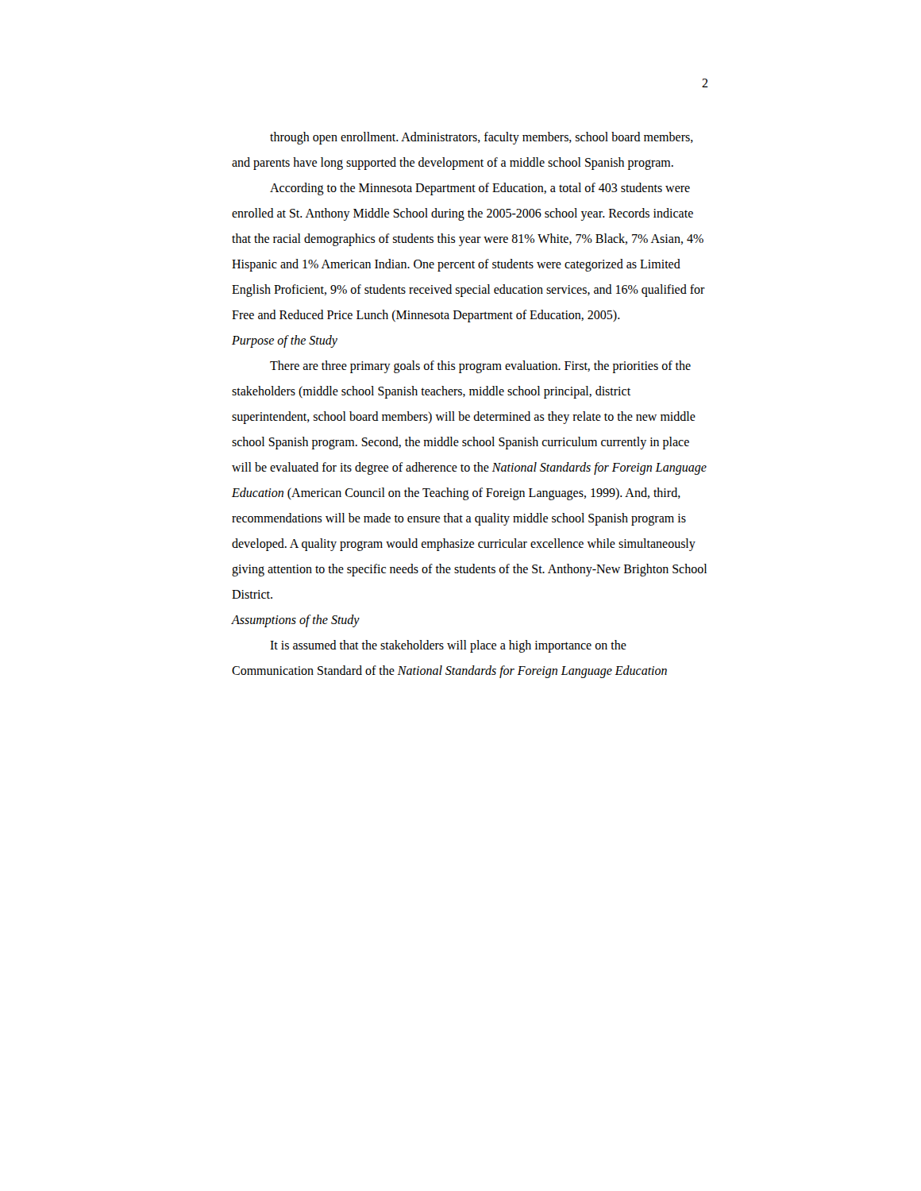2
through open enrollment. Administrators, faculty members, school board members, and parents have long supported the development of a middle school Spanish program.
According to the Minnesota Department of Education, a total of 403 students were enrolled at St. Anthony Middle School during the 2005-2006 school year. Records indicate that the racial demographics of students this year were 81% White, 7% Black, 7% Asian, 4% Hispanic and 1% American Indian. One percent of students were categorized as Limited English Proficient, 9% of students received special education services, and 16% qualified for Free and Reduced Price Lunch (Minnesota Department of Education, 2005).
Purpose of the Study
There are three primary goals of this program evaluation. First, the priorities of the stakeholders (middle school Spanish teachers, middle school principal, district superintendent, school board members) will be determined as they relate to the new middle school Spanish program. Second, the middle school Spanish curriculum currently in place will be evaluated for its degree of adherence to the National Standards for Foreign Language Education (American Council on the Teaching of Foreign Languages, 1999). And, third, recommendations will be made to ensure that a quality middle school Spanish program is developed. A quality program would emphasize curricular excellence while simultaneously giving attention to the specific needs of the students of the St. Anthony-New Brighton School District.
Assumptions of the Study
It is assumed that the stakeholders will place a high importance on the Communication Standard of the National Standards for Foreign Language Education